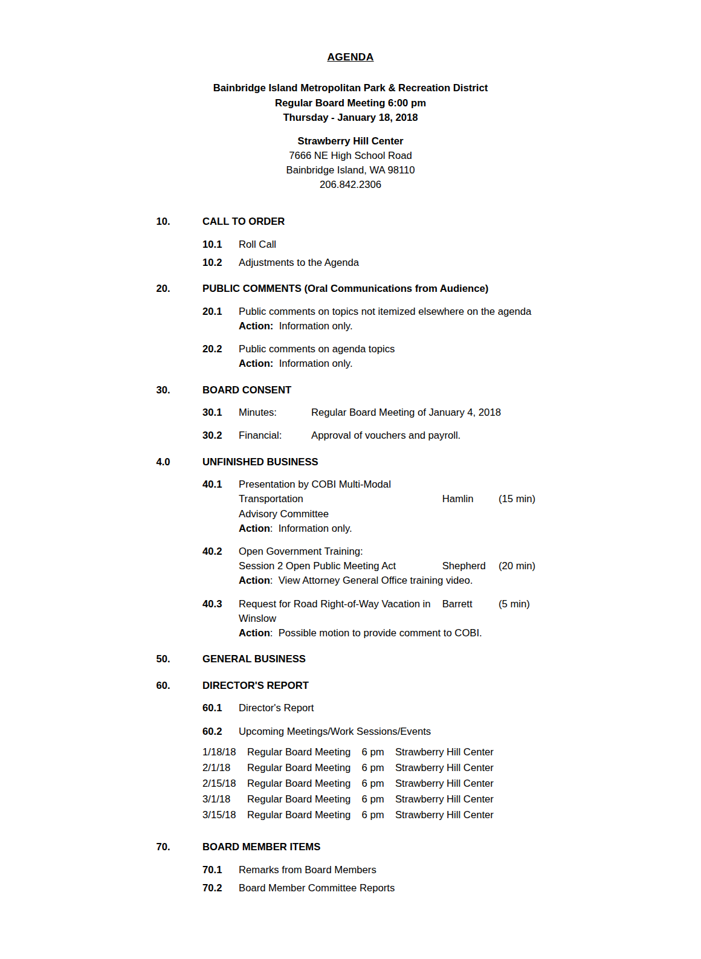AGENDA
Bainbridge Island Metropolitan Park & Recreation District
Regular Board Meeting 6:00 pm
Thursday - January 18, 2018
Strawberry Hill Center
7666 NE High School Road
Bainbridge Island, WA 98110
206.842.2306
10.
CALL TO ORDER
10.1
Roll Call
10.2
Adjustments to the Agenda
20.
PUBLIC COMMENTS (Oral Communications from Audience)
20.1
Public comments on topics not itemized elsewhere on the agenda
Action: Information only.
20.2
Public comments on agenda topics
Action: Information only.
30.
BOARD CONSENT
30.1
Minutes:
Regular Board Meeting of January 4, 2018
30.2
Financial:
Approval of vouchers and payroll.
4.0
UNFINISHED BUSINESS
40.1
Presentation by COBI Multi-Modal Transportation
Advisory Committee
Hamlin
(15 min)
Action: Information only.
40.2
Open Government Training:
Session 2 Open Public Meeting Act
Shepherd
(20 min)
Action: View Attorney General Office training video.
40.3
Request for Road Right-of-Way Vacation in Winslow
Barrett
(5 min)
Action: Possible motion to provide comment to COBI.
50.
GENERAL BUSINESS
60.
DIRECTOR'S REPORT
60.1
Director's Report
60.2
Upcoming Meetings/Work Sessions/Events
| 1/18/18 | Regular Board Meeting | 6 pm | Strawberry Hill Center |
| 2/1/18 | Regular Board Meeting | 6 pm | Strawberry Hill Center |
| 2/15/18 | Regular Board Meeting | 6 pm | Strawberry Hill Center |
| 3/1/18 | Regular Board Meeting | 6 pm | Strawberry Hill Center |
| 3/15/18 | Regular Board Meeting | 6 pm | Strawberry Hill Center |
70.
BOARD MEMBER ITEMS
70.1
Remarks from Board Members
70.2
Board Member Committee Reports